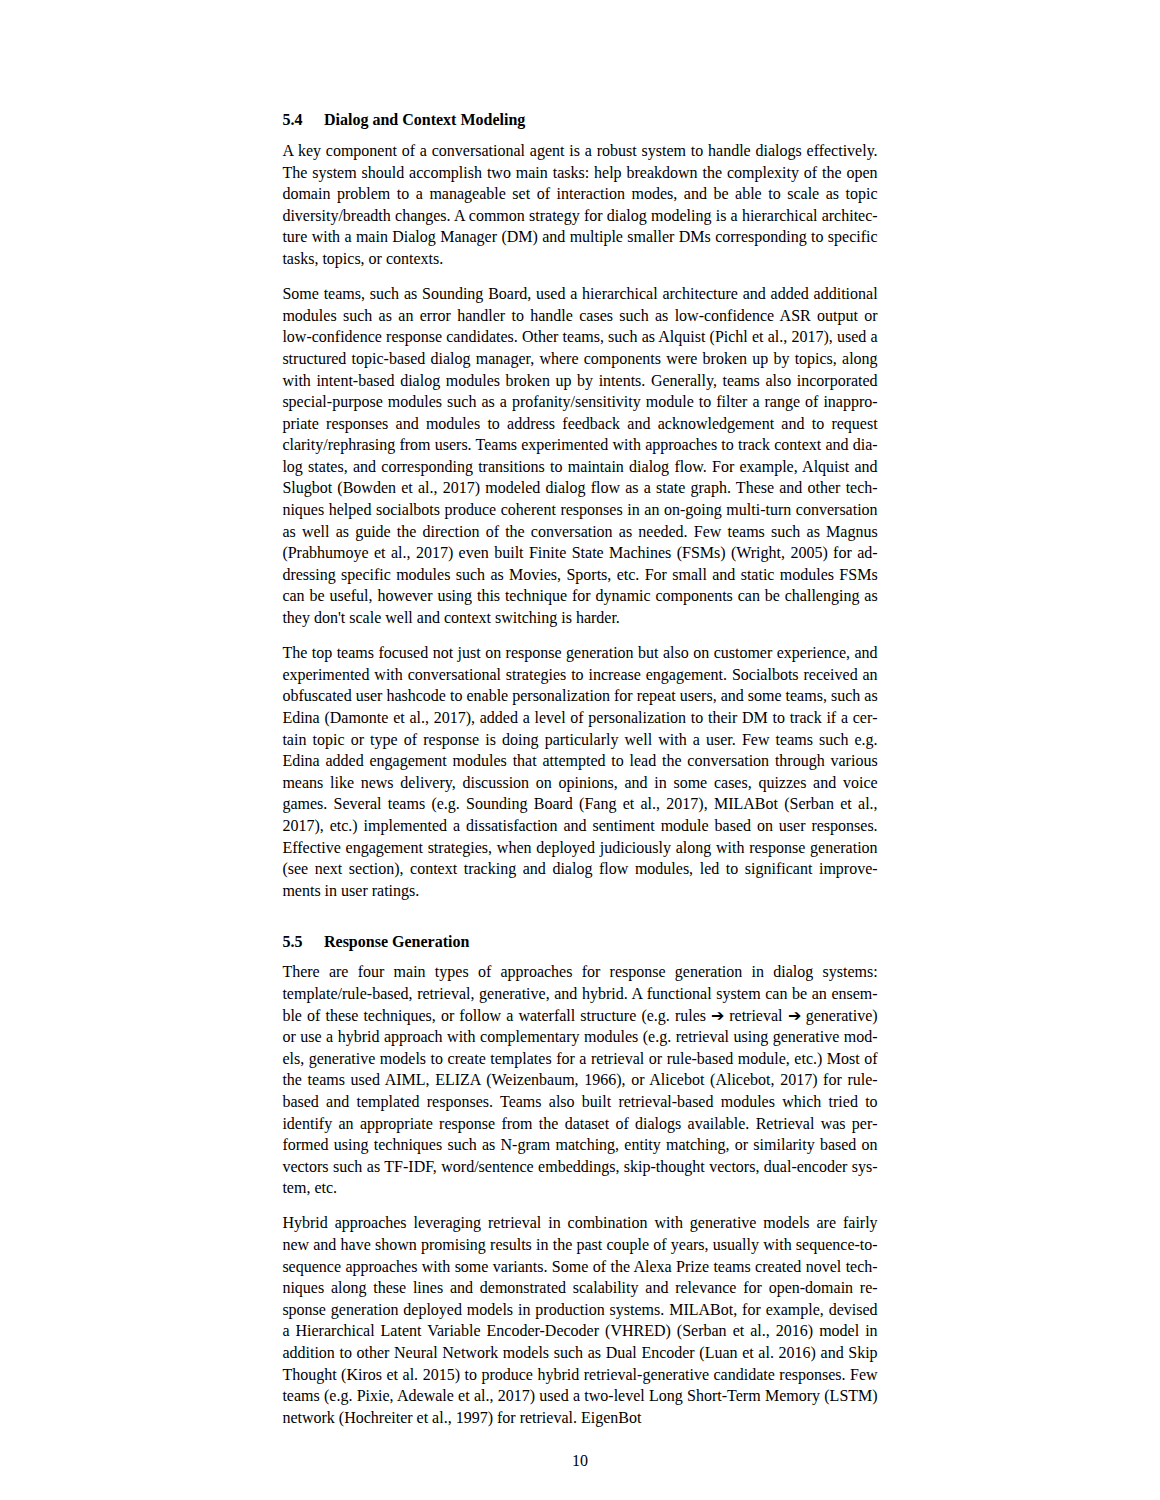5.4 Dialog and Context Modeling
A key component of a conversational agent is a robust system to handle dialogs effectively. The system should accomplish two main tasks: help breakdown the complexity of the open domain problem to a manageable set of interaction modes, and be able to scale as topic diversity/breadth changes. A common strategy for dialog modeling is a hierarchical architecture with a main Dialog Manager (DM) and multiple smaller DMs corresponding to specific tasks, topics, or contexts.
Some teams, such as Sounding Board, used a hierarchical architecture and added additional modules such as an error handler to handle cases such as low-confidence ASR output or low-confidence response candidates. Other teams, such as Alquist (Pichl et al., 2017), used a structured topic-based dialog manager, where components were broken up by topics, along with intent-based dialog modules broken up by intents. Generally, teams also incorporated special-purpose modules such as a profanity/sensitivity module to filter a range of inappropriate responses and modules to address feedback and acknowledgement and to request clarity/rephrasing from users. Teams experimented with approaches to track context and dialog states, and corresponding transitions to maintain dialog flow. For example, Alquist and Slugbot (Bowden et al., 2017) modeled dialog flow as a state graph. These and other techniques helped socialbots produce coherent responses in an on-going multi-turn conversation as well as guide the direction of the conversation as needed. Few teams such as Magnus (Prabhumoye et al., 2017) even built Finite State Machines (FSMs) (Wright, 2005) for addressing specific modules such as Movies, Sports, etc. For small and static modules FSMs can be useful, however using this technique for dynamic components can be challenging as they don't scale well and context switching is harder.
The top teams focused not just on response generation but also on customer experience, and experimented with conversational strategies to increase engagement. Socialbots received an obfuscated user hashcode to enable personalization for repeat users, and some teams, such as Edina (Damonte et al., 2017), added a level of personalization to their DM to track if a certain topic or type of response is doing particularly well with a user. Few teams such e.g. Edina added engagement modules that attempted to lead the conversation through various means like news delivery, discussion on opinions, and in some cases, quizzes and voice games. Several teams (e.g. Sounding Board (Fang et al., 2017), MILABot (Serban et al., 2017), etc.) implemented a dissatisfaction and sentiment module based on user responses. Effective engagement strategies, when deployed judiciously along with response generation (see next section), context tracking and dialog flow modules, led to significant improvements in user ratings.
5.5 Response Generation
There are four main types of approaches for response generation in dialog systems: template/rule-based, retrieval, generative, and hybrid. A functional system can be an ensemble of these techniques, or follow a waterfall structure (e.g. rules ➔ retrieval ➔ generative) or use a hybrid approach with complementary modules (e.g. retrieval using generative models, generative models to create templates for a retrieval or rule-based module, etc.) Most of the teams used AIML, ELIZA (Weizenbaum, 1966), or Alicebot (Alicebot, 2017) for rule-based and templated responses. Teams also built retrieval-based modules which tried to identify an appropriate response from the dataset of dialogs available. Retrieval was performed using techniques such as N-gram matching, entity matching, or similarity based on vectors such as TF-IDF, word/sentence embeddings, skip-thought vectors, dual-encoder system, etc.
Hybrid approaches leveraging retrieval in combination with generative models are fairly new and have shown promising results in the past couple of years, usually with sequence-to-sequence approaches with some variants. Some of the Alexa Prize teams created novel techniques along these lines and demonstrated scalability and relevance for open-domain response generation deployed models in production systems. MILABot, for example, devised a Hierarchical Latent Variable Encoder-Decoder (VHRED) (Serban et al., 2016) model in addition to other Neural Network models such as Dual Encoder (Luan et al. 2016) and Skip Thought (Kiros et al. 2015) to produce hybrid retrieval-generative candidate responses. Few teams (e.g. Pixie, Adewale et al., 2017) used a two-level Long Short-Term Memory (LSTM) network (Hochreiter et al., 1997) for retrieval. EigenBot
10